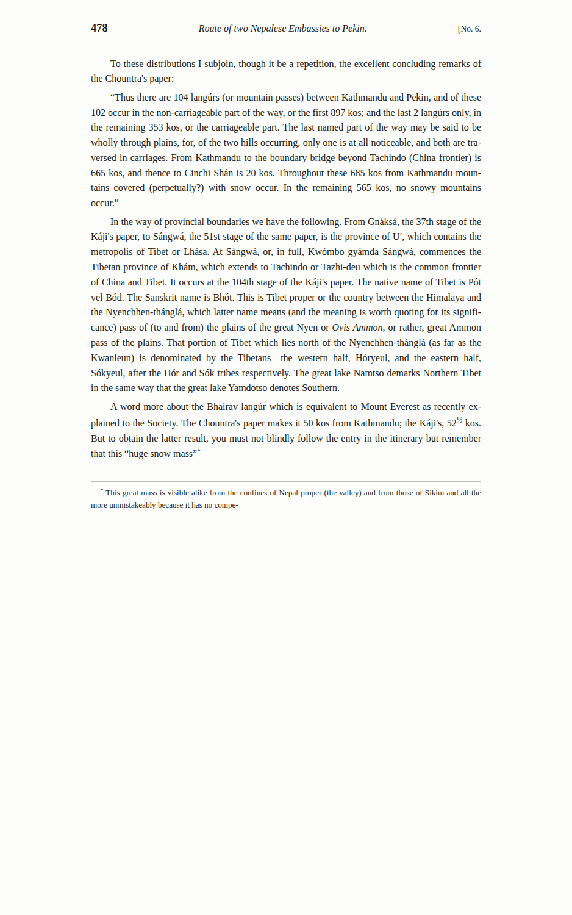478 Route of two Nepalese Embassies to Pekin. [No. 6.
To these distributions I subjoin, though it be a repetition, the excellent concluding remarks of the Chountra's paper:
“Thus there are 104 langúrs (or mountain passes) between Kathmandu and Pekin, and of these 102 occur in the non-carriageable part of the way, or the first 897 kos; and the last 2 langúrs only, in the remaining 353 kos, or the carriageable part. The last named part of the way may be said to be wholly through plains, for, of the two hills occurring, only one is at all noticeable, and both are traversed in carriages. From Kathmandu to the boundary bridge beyond Tachindo (China frontier) is 665 kos, and thence to Cinchi Shán is 20 kos. Throughout these 685 kos from Kathmandu mountains covered (perpetually?) with snow occur. In the remaining 565 kos, no snowy mountains occur.”
In the way of provincial boundaries we have the following. From Gnáksá, the 37th stage of the Káji's paper, to Sángwá, the 51st stage of the same paper, is the province of U′, which contains the metropolis of Tibet or Lhása. At Sángwá, or, in full, Kwómbo gyámda Sángwá, commences the Tibetan province of Khám, which extends to Tachindo or Tazhi-deu which is the common frontier of China and Tibet. It occurs at the 104th stage of the Káji's paper. The native name of Tibet is Pót vel Bód. The Sanskrit name is Bhót. This is Tibet proper or the country between the Himalaya and the Nyenchhen-thánglá, which latter name means (and the meaning is worth quoting for its significance) pass of (to and from) the plains of the great Nyen or Ovis Ammon, or rather, great Ammon pass of the plains. That portion of Tibet which lies north of the Nyenchhen-thánglá (as far as the Kwanleun) is denominated by the Tibetans—the western half, Hóryeul, and the eastern half, Sókyeul, after the Hór and Sók tribes respectively. The great lake Namtso demarks Northern Tibet in the same way that the great lake Yamdotso denotes Southern.
A word more about the Bhairav langúr which is equivalent to Mount Everest as recently explained to the Society. The Chountra's paper makes it 50 kos from Kathmandu; the Káji's, 52½ kos. But to obtain the latter result, you must not blindly follow the entry in the itinerary but remember that this “huge snow mass”*
* This great mass is visible alike from the confines of Nepal proper (the valley) and from those of Sikim and all the more unmistakeably because it has no compe-